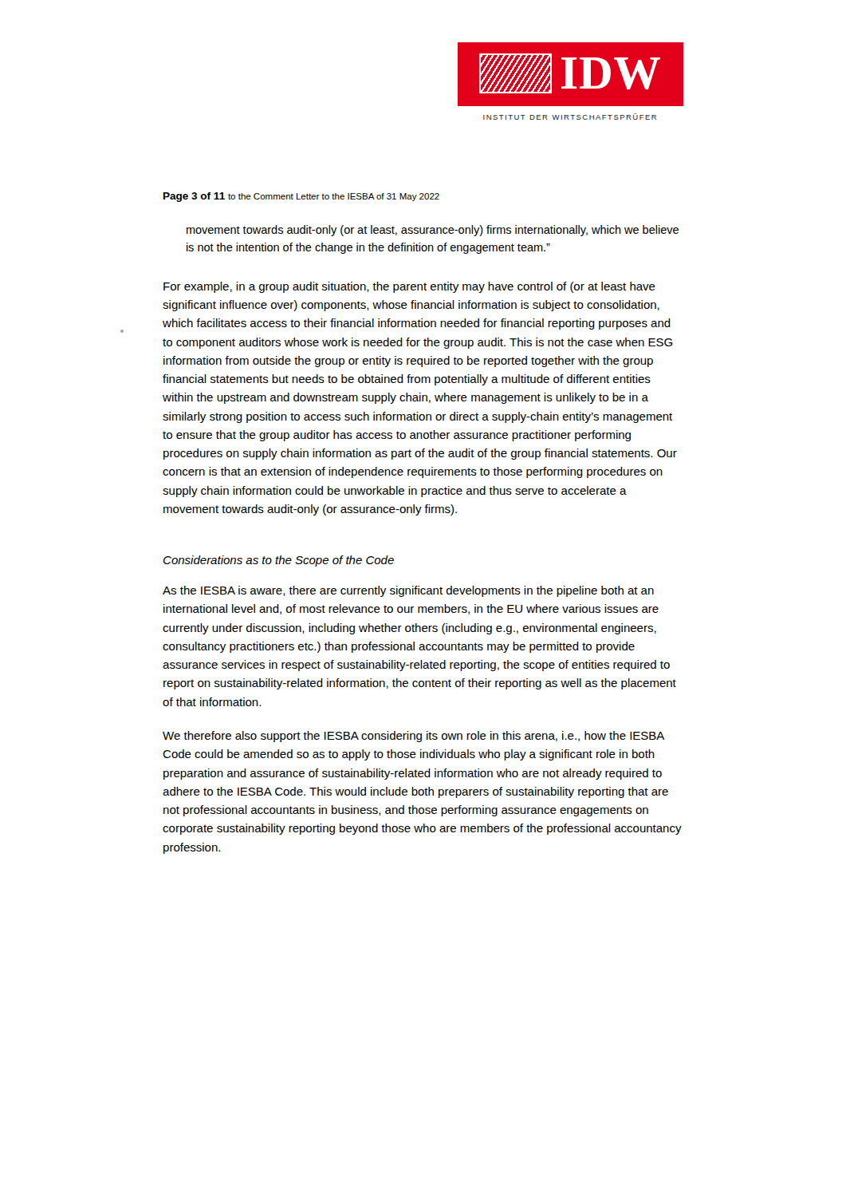IDW
INSTITUT DER WIRTSCHAFTSPRÜFER
Page 3 of 11 to the Comment Letter to the IESBA of 31 May 2022
movement towards audit-only (or at least, assurance-only) firms internationally, which we believe is not the intention of the change in the definition of engagement team.”
For example, in a group audit situation, the parent entity may have control of (or at least have significant influence over) components, whose financial information is subject to consolidation, which facilitates access to their financial information needed for financial reporting purposes and to component auditors whose work is needed for the group audit. This is not the case when ESG information from outside the group or entity is required to be reported together with the group financial statements but needs to be obtained from potentially a multitude of different entities within the upstream and downstream supply chain, where management is unlikely to be in a similarly strong position to access such information or direct a supply-chain entity’s management to ensure that the group auditor has access to another assurance practitioner performing procedures on supply chain information as part of the audit of the group financial statements. Our concern is that an extension of independence requirements to those performing procedures on supply chain information could be unworkable in practice and thus serve to accelerate a movement towards audit-only (or assurance-only firms).
Considerations as to the Scope of the Code
As the IESBA is aware, there are currently significant developments in the pipeline both at an international level and, of most relevance to our members, in the EU where various issues are currently under discussion, including whether others (including e.g., environmental engineers, consultancy practitioners etc.) than professional accountants may be permitted to provide assurance services in respect of sustainability-related reporting, the scope of entities required to report on sustainability-related information, the content of their reporting as well as the placement of that information.
We therefore also support the IESBA considering its own role in this arena, i.e., how the IESBA Code could be amended so as to apply to those individuals who play a significant role in both preparation and assurance of sustainability-related information who are not already required to adhere to the IESBA Code. This would include both preparers of sustainability reporting that are not professional accountants in business, and those performing assurance engagements on corporate sustainability reporting beyond those who are members of the professional accountancy profession.